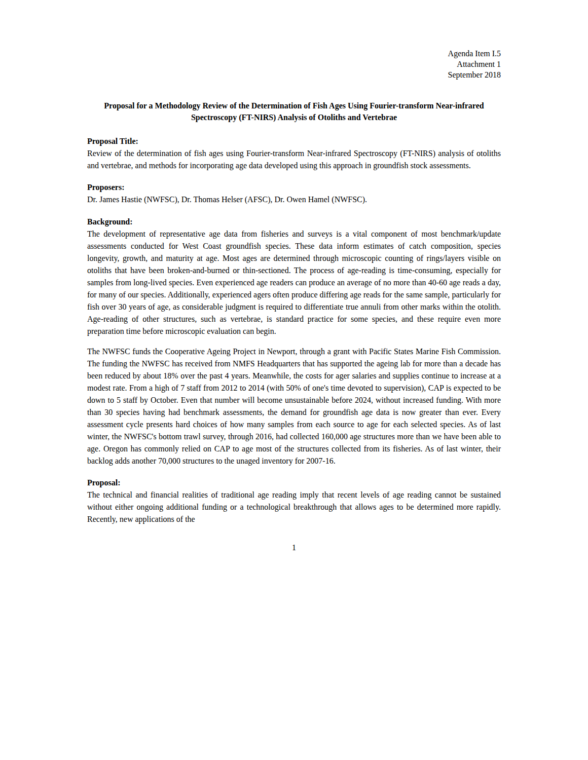Agenda Item I.5
Attachment 1
September 2018
Proposal for a Methodology Review of the Determination of Fish Ages Using Fourier-transform Near-infrared Spectroscopy (FT-NIRS) Analysis of Otoliths and Vertebrae
Proposal Title:
Review of the determination of fish ages using Fourier-transform Near-infrared Spectroscopy (FT-NIRS) analysis of otoliths and vertebrae, and methods for incorporating age data developed using this approach in groundfish stock assessments.
Proposers:
Dr. James Hastie (NWFSC), Dr. Thomas Helser (AFSC), Dr. Owen Hamel (NWFSC).
Background:
The development of representative age data from fisheries and surveys is a vital component of most benchmark/update assessments conducted for West Coast groundfish species. These data inform estimates of catch composition, species longevity, growth, and maturity at age. Most ages are determined through microscopic counting of rings/layers visible on otoliths that have been broken-and-burned or thin-sectioned. The process of age-reading is time-consuming, especially for samples from long-lived species. Even experienced age readers can produce an average of no more than 40-60 age reads a day, for many of our species. Additionally, experienced agers often produce differing age reads for the same sample, particularly for fish over 30 years of age, as considerable judgment is required to differentiate true annuli from other marks within the otolith. Age-reading of other structures, such as vertebrae, is standard practice for some species, and these require even more preparation time before microscopic evaluation can begin.
The NWFSC funds the Cooperative Ageing Project in Newport, through a grant with Pacific States Marine Fish Commission. The funding the NWFSC has received from NMFS Headquarters that has supported the ageing lab for more than a decade has been reduced by about 18% over the past 4 years. Meanwhile, the costs for ager salaries and supplies continue to increase at a modest rate. From a high of 7 staff from 2012 to 2014 (with 50% of one's time devoted to supervision), CAP is expected to be down to 5 staff by October. Even that number will become unsustainable before 2024, without increased funding. With more than 30 species having had benchmark assessments, the demand for groundfish age data is now greater than ever. Every assessment cycle presents hard choices of how many samples from each source to age for each selected species. As of last winter, the NWFSC's bottom trawl survey, through 2016, had collected 160,000 age structures more than we have been able to age. Oregon has commonly relied on CAP to age most of the structures collected from its fisheries. As of last winter, their backlog adds another 70,000 structures to the unaged inventory for 2007-16.
Proposal:
The technical and financial realities of traditional age reading imply that recent levels of age reading cannot be sustained without either ongoing additional funding or a technological breakthrough that allows ages to be determined more rapidly. Recently, new applications of the
1